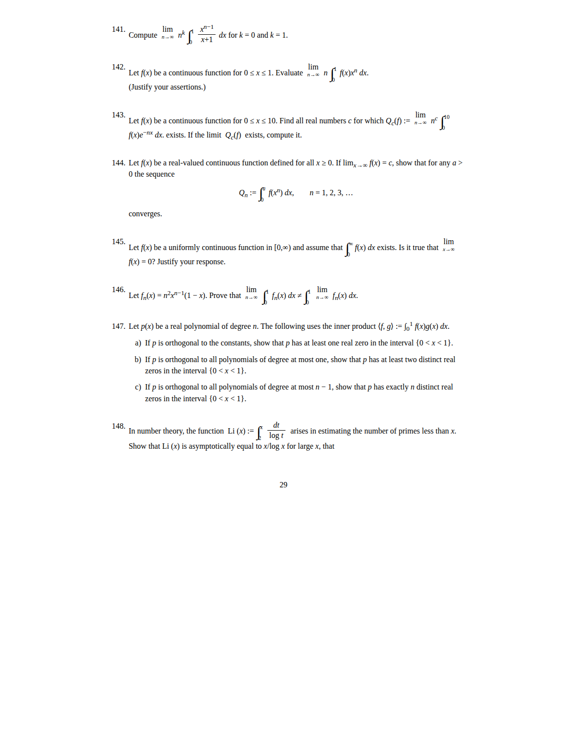141. Compute lim n→∞ nk 1∫0 xn−1 x+1 dx for k = 0 and k = 1.
142. Let f(x) be a continuous function for 0 ≤ x ≤ 1. Evaluate lim n→∞ n 1∫0 f(x)xn dx.
(Justify your assertions.)
143. Let f(x) be a continuous function for 0 ≤ x ≤ 10. Find all real numbers c for which Qc(f) := lim n→∞ nc 10∫0 f(x)e−nx dx. exists. If the limit Qc(f) exists, compute it.
144. Let f(x) be a real-valued continuous function defined for all x ≥ 0. If limx→∞ f(x) = c, show that for any a > 0 the sequence
Qn := a∫0 f(xn) dx, n = 1, 2, 3, …
converges.
145. Let f(x) be a uniformly continuous function in [0,∞) and assume that ∞∫0 f(x) dx exists. Is it true that lim x→∞ f(x) = 0? Justify your response.
146. Let fn(x) = n2xn−1(1 − x). Prove that lim n→∞ 1∫0 fn(x) dx ≠ 1∫0 lim n→∞ fn(x) dx.
147. Let p(x) be a real polynomial of degree n. The following uses the inner product ⟨f, g⟩ := ∫01 f(x)g(x) dx.
a) If p is orthogonal to the constants, show that p has at least one real zero in the interval {0 < x < 1}.
b) If p is orthogonal to all polynomials of degree at most one, show that p has at least two distinct real zeros in the interval {0 < x < 1}.
c) If p is orthogonal to all polynomials of degree at most n − 1, show that p has exactly n distinct real zeros in the interval {0 < x < 1}.
148. In number theory, the function Li (x) := x∫2 dt log t arises in estimating the number of primes less than x. Show that Li (x) is asymptotically equal to x/log x for large x, that
29